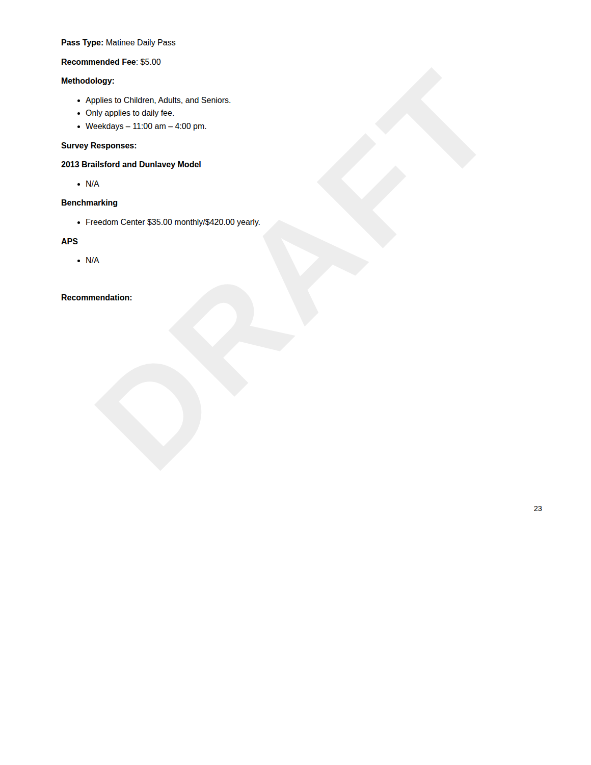DRAFT
Pass Type: Matinee Daily Pass
Recommended Fee: $5.00
Methodology:
Applies to Children, Adults, and Seniors.
Only applies to daily fee.
Weekdays – 11:00 am – 4:00 pm.
Survey Responses:
2013 Brailsford and Dunlavey Model
N/A
Benchmarking
Freedom Center $35.00 monthly/$420.00 yearly.
APS
N/A
Recommendation:
23